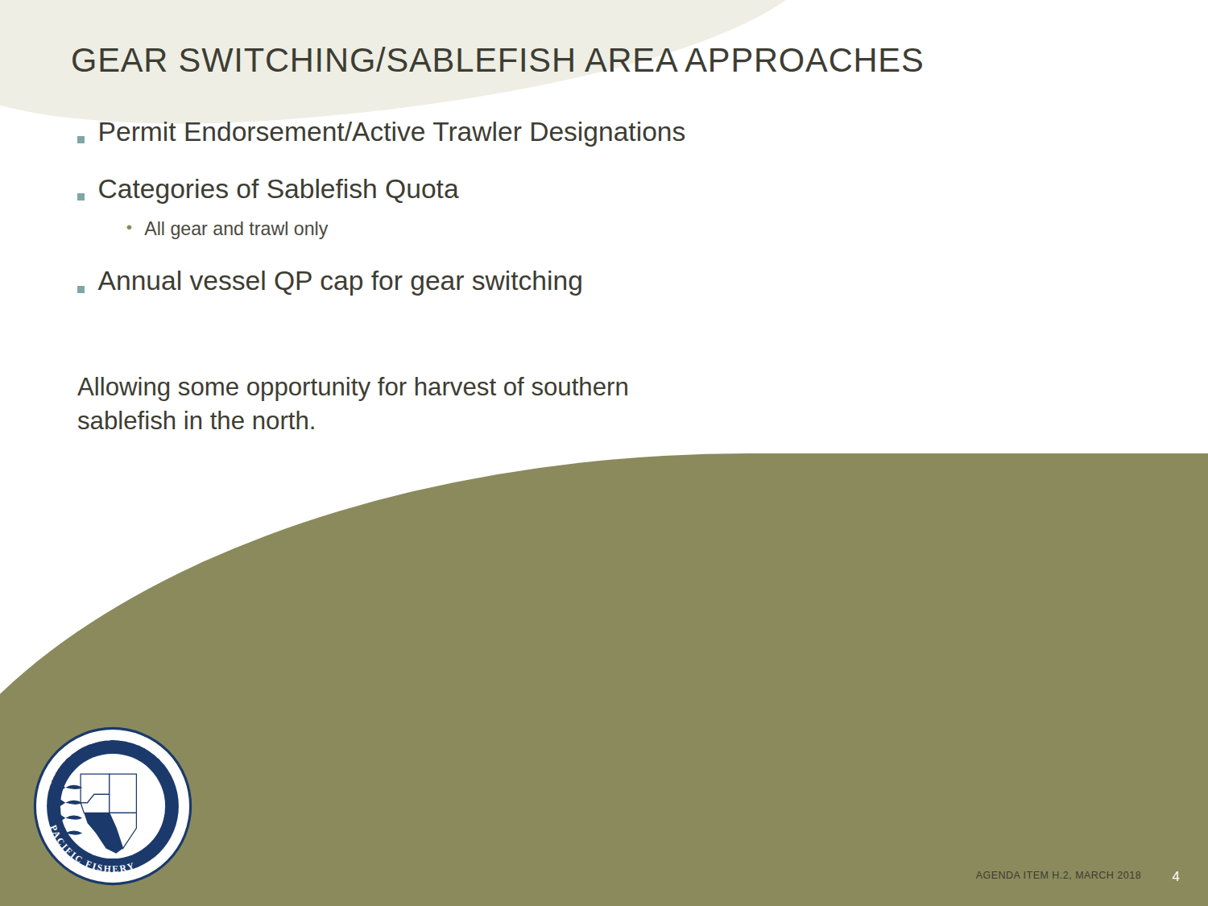Gear Switching/Sablefish Area Approaches
Permit Endorsement/Active Trawler Designations
Categories of Sablefish Quota
All gear and trawl only
Annual vessel QP cap for gear switching
Allowing some opportunity for harvest of southern sablefish in the north.
MANAGEMENT COUNCIL PACIFIC FISHERY
Agenda Item H.2, March 2018
4